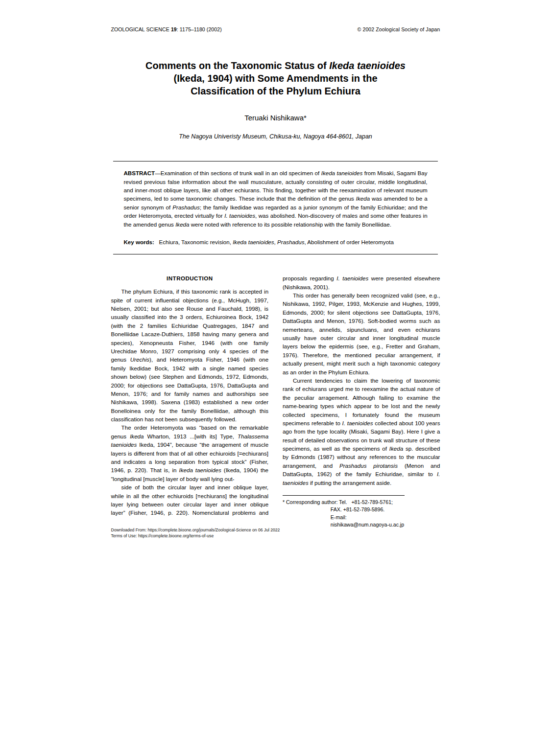ZOOLOGICAL SCIENCE 19: 1175–1180 (2002)
© 2002 Zoological Society of Japan
Comments on the Taxonomic Status of Ikeda taenioides
(Ikeda, 1904) with Some Amendments in the
Classification of the Phylum Echiura
Teruaki Nishikawa*
The Nagoya Univeristy Museum, Chikusa-ku, Nagoya 464-8601, Japan
ABSTRACT—Examination of thin sections of trunk wall in an old specimen of Ikeda taneioides from Misaki, Sagami Bay revised previous false information about the wall musculature, actually consisting of outer circular, middle longitudinal, and inner-most oblique layers, like all other echiurans. This finding, together with the reexamination of relevant museum specimens, led to some taxonomic changes. These include that the definition of the genus Ikeda was amended to be a senior synonym of Prashadus; the family Ikedidae was regarded as a junior synonym of the family Echiuridae; and the order Heteromyota, erected virtually for I. taenioides, was abolished. Non-discovery of males and some other features in the amended genus Ikeda were noted with reference to its possible relationship with the family Bonelliidae.
Key words: Echiura, Taxonomic revision, Ikeda taenioides, Prashadus, Abolishment of order Heteromyota
INTRODUCTION
The phylum Echiura, if this taxonomic rank is accepted in spite of current influential objections (e.g., McHugh, 1997, Nielsen, 2001; but also see Rouse and Fauchald, 1998), is usually classified into the 3 orders, Echiuroinea Bock, 1942 (with the 2 families Echiuridae Quatregages, 1847 and Bonelliidae Lacaze-Duthiers, 1858 having many genera and species), Xenopneusta Fisher, 1946 (with one family Urechidae Monro, 1927 comprising only 4 species of the genus Urechis), and Heteromyota Fisher, 1946 (with one family Ikedidae Bock, 1942 with a single named species shown below) (see Stephen and Edmonds, 1972, Edmonds, 2000; for objections see DattaGupta, 1976, DattaGupta and Menon, 1976; and for family names and authorships see Nishikawa, 1998). Saxena (1983) established a new order Bonelloinea only for the family Bonelliidae, although this classification has not been subsequently followed.
The order Heteromyota was “based on the remarkable genus Ikeda Wharton, 1913 ...[with its] Type, Thalassema taenioides Ikeda, 1904”, because “the arragement of muscle layers is different from that of all other echiuroids [=echiurans] and indicates a long separation from typical stock” (Fisher, 1946, p. 220). That is, in Ikeda taenioides (Ikeda, 1904) the “longitudinal [muscle] layer of body wall lying out-
side of both the circular layer and inner oblique layer, while in all the other echiuroids [=echiurans] the longitudinal layer lying between outer circular layer and inner oblique layer” (Fisher, 1946, p. 220). Nomenclatural problems and proposals regarding I. taenioides were presented elsewhere (Nishikawa, 2001).
This order has generally been recognized valid (see, e.g., Nishikawa, 1992, Pilger, 1993, McKenzie and Hughes, 1999, Edmonds, 2000; for silent objections see DattaGupta, 1976, DattaGupta and Menon, 1976). Soft-bodied worms such as nemerteans, annelids, sipuncluans, and even echiurans usually have outer circular and inner longitudinal muscle layers below the epidermis (see, e.g., Fretter and Graham, 1976). Therefore, the mentioned peculiar arrangement, if actually present, might merit such a high taxonomic category as an order in the Phylum Echiura.
Current tendencies to claim the lowering of taxonomic rank of echiurans urged me to reexamine the actual nature of the peculiar arragement. Although failing to examine the name-bearing types which appear to be lost and the newly collected specimens, I fortunately found the museum specimens referable to I. taenioides collected about 100 years ago from the type locality (Misaki, Sagami Bay). Here I give a result of detailed observations on trunk wall structure of these specimens, as well as the specimens of Ikeda sp. described by Edmonds (1987) without any references to the muscular arrangement, and Prashadus pirotansis (Menon and DattaGupta, 1962) of the family Echiuridae, similar to I. taenioides if putting the arrangement aside.
* Corresponding author: Tel. +81-52-789-5761; FAX. +81-52-789-5896. E-mail: nishikawa@num.nagoya-u.ac.jp
Downloaded From: https://complete.bioone.org/journals/Zoological-Science on 06 Jul 2022
Terms of Use: https://complete.bioone.org/terms-of-use